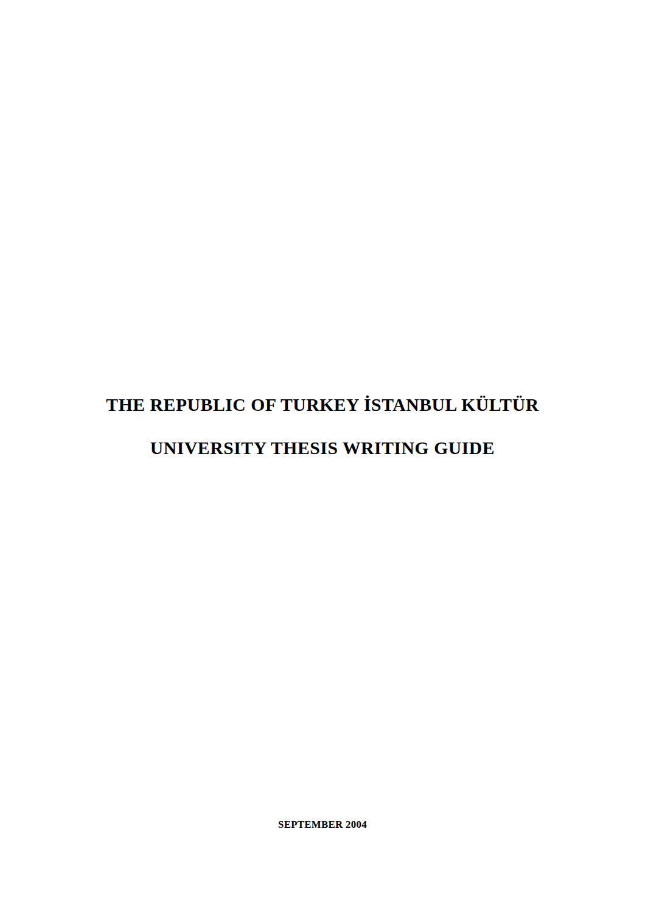THE REPUBLIC OF TURKEY İSTANBUL KÜLTÜR
UNIVERSITY THESIS WRITING GUIDE
SEPTEMBER 2004